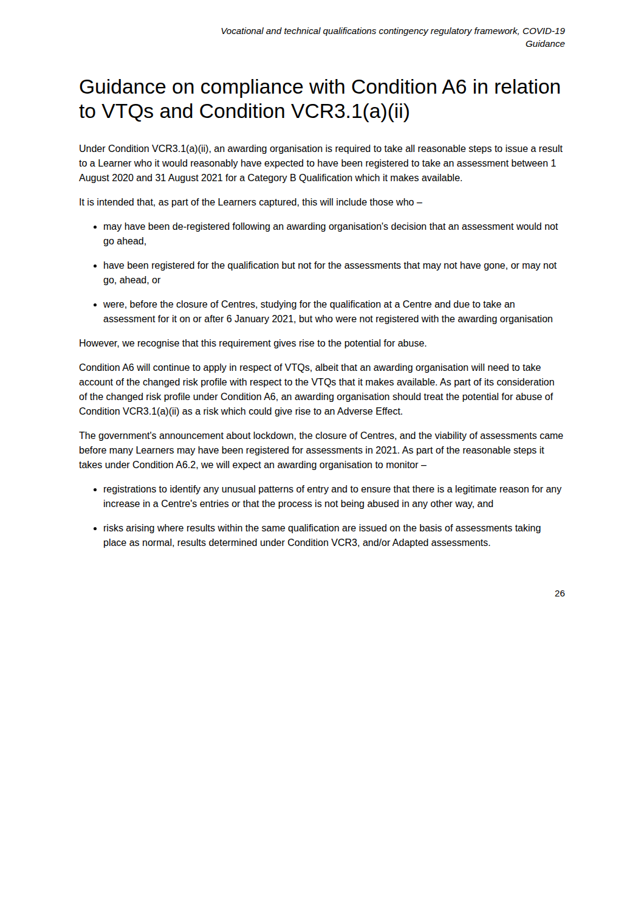Vocational and technical qualifications contingency regulatory framework, COVID-19
Guidance
Guidance on compliance with Condition A6 in relation to VTQs and Condition VCR3.1(a)(ii)
Under Condition VCR3.1(a)(ii), an awarding organisation is required to take all reasonable steps to issue a result to a Learner who it would reasonably have expected to have been registered to take an assessment between 1 August 2020 and 31 August 2021 for a Category B Qualification which it makes available.
It is intended that, as part of the Learners captured, this will include those who –
may have been de-registered following an awarding organisation's decision that an assessment would not go ahead,
have been registered for the qualification but not for the assessments that may not have gone, or may not go, ahead, or
were, before the closure of Centres, studying for the qualification at a Centre and due to take an assessment for it on or after 6 January 2021, but who were not registered with the awarding organisation
However, we recognise that this requirement gives rise to the potential for abuse.
Condition A6 will continue to apply in respect of VTQs, albeit that an awarding organisation will need to take account of the changed risk profile with respect to the VTQs that it makes available. As part of its consideration of the changed risk profile under Condition A6, an awarding organisation should treat the potential for abuse of Condition VCR3.1(a)(ii) as a risk which could give rise to an Adverse Effect.
The government's announcement about lockdown, the closure of Centres, and the viability of assessments came before many Learners may have been registered for assessments in 2021. As part of the reasonable steps it takes under Condition A6.2, we will expect an awarding organisation to monitor –
registrations to identify any unusual patterns of entry and to ensure that there is a legitimate reason for any increase in a Centre's entries or that the process is not being abused in any other way, and
risks arising where results within the same qualification are issued on the basis of assessments taking place as normal, results determined under Condition VCR3, and/or Adapted assessments.
26